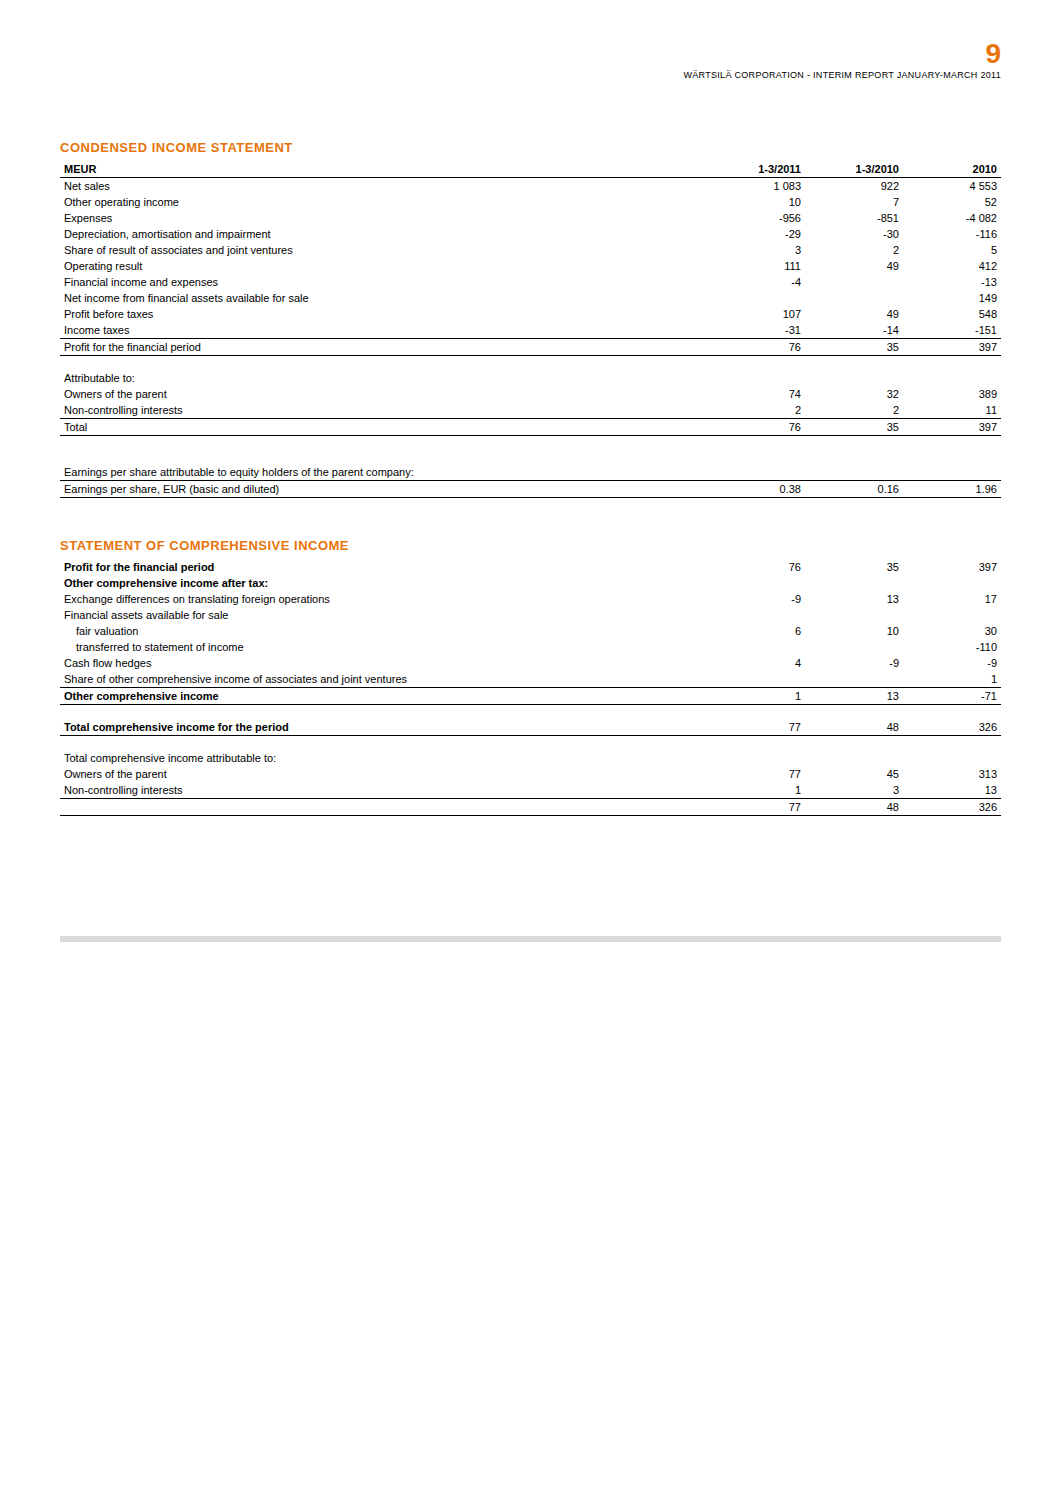9
WÄRTSILÄ CORPORATION - INTERIM REPORT JANUARY-MARCH 2011
CONDENSED INCOME STATEMENT
| MEUR | 1-3/2011 | 1-3/2010 | 2010 |
| --- | --- | --- | --- |
| Net sales | 1 083 | 922 | 4 553 |
| Other operating income | 10 | 7 | 52 |
| Expenses | -956 | -851 | -4 082 |
| Depreciation, amortisation and impairment | -29 | -30 | -116 |
| Share of result of associates and joint ventures | 3 | 2 | 5 |
| Operating result | 111 | 49 | 412 |
| Financial income and expenses | -4 | | -13 |
| Net income from financial assets available for sale | | | 149 |
| Profit before taxes | 107 | 49 | 548 |
| Income taxes | -31 | -14 | -151 |
| Profit for the financial period | 76 | 35 | 397 |
| Attributable to: | | | |
| Owners of the parent | 74 | 32 | 389 |
| Non-controlling interests | 2 | 2 | 11 |
| Total | 76 | 35 | 397 |
| Earnings per share attributable to equity holders of the parent company: | | | |
| Earnings per share, EUR (basic and diluted) | 0.38 | 0.16 | 1.96 |
STATEMENT OF COMPREHENSIVE INCOME
| Profit for the financial period | 76 | 35 | 397 |
| Other comprehensive income after tax: | | | |
| Exchange differences on translating foreign operations | -9 | 13 | 17 |
| Financial assets available for sale | | | |
| fair valuation | 6 | 10 | 30 |
| transferred to statement of income | | | -110 |
| Cash flow hedges | 4 | -9 | -9 |
| Share of other comprehensive income of associates and joint ventures | | | 1 |
| Other comprehensive income | 1 | 13 | -71 |
| Total comprehensive income for the period | 77 | 48 | 326 |
| Total comprehensive income attributable to: | | | |
| Owners of the parent | 77 | 45 | 313 |
| Non-controlling interests | 1 | 3 | 13 |
| | 77 | 48 | 326 |